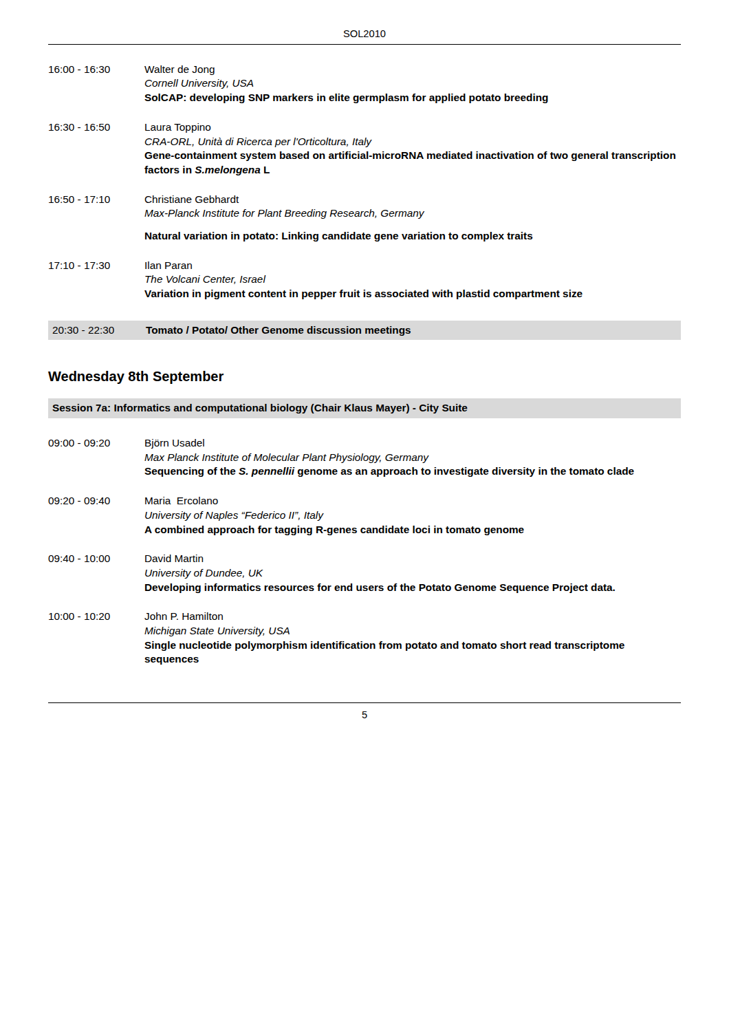SOL2010
| 16:00 - 16:30 | Walter de Jong Cornell University, USA SolCAP: developing SNP markers in elite germplasm for applied potato breeding |
| 16:30 - 16:50 | Laura Toppino CRA-ORL, Unità di Ricerca per l'Orticoltura, Italy Gene-containment system based on artificial-microRNA mediated inactivation of two general transcription factors in S.melongena L |
| 16:50 - 17:10 | Christiane Gebhardt Max-Planck Institute for Plant Breeding Research, Germany Natural variation in potato: Linking candidate gene variation to complex traits |
| 17:10 - 17:30 | Ilan Paran The Volcani Center, Israel Variation in pigment content in pepper fruit is associated with plastid compartment size |
20:30 - 22:30
Tomato / Potato/ Other Genome discussion meetings
Wednesday 8th September
Session 7a: Informatics and computational biology (Chair Klaus Mayer) - City Suite
| 09:00 - 09:20 | Björn Usadel Max Planck Institute of Molecular Plant Physiology, Germany Sequencing of the S. pennellii genome as an approach to investigate diversity in the tomato clade |
| 09:20 - 09:40 | Maria Ercolano University of Naples “Federico II”, Italy A combined approach for tagging R-genes candidate loci in tomato genome |
| 09:40 - 10:00 | David Martin University of Dundee, UK Developing informatics resources for end users of the Potato Genome Sequence Project data. |
| 10:00 - 10:20 | John P. Hamilton Michigan State University, USA Single nucleotide polymorphism identification from potato and tomato short read transcriptome sequences |
5